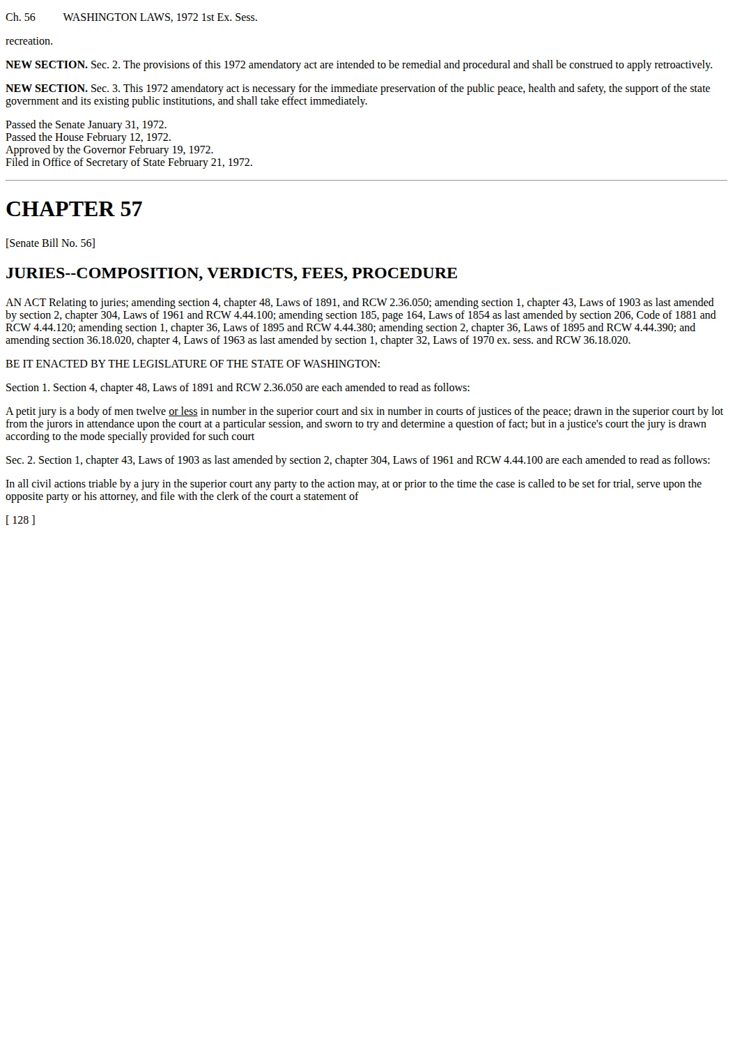Ch. 56 WASHINGTON LAWS, 1972 1st Ex. Sess.
recreation.
NEW SECTION. Sec. 2. The provisions of this 1972 amendatory act are intended to be remedial and procedural and shall be construed to apply retroactively.
NEW SECTION. Sec. 3. This 1972 amendatory act is necessary for the immediate preservation of the public peace, health and safety, the support of the state government and its existing public institutions, and shall take effect immediately.
Passed the Senate January 31, 1972.
Passed the House February 12, 1972.
Approved by the Governor February 19, 1972.
Filed in Office of Secretary of State February 21, 1972.
CHAPTER 57
[Senate Bill No. 56]
JURIES--COMPOSITION, VERDICTS, FEES, PROCEDURE
AN ACT Relating to juries; amending section 4, chapter 48, Laws of 1891, and RCW 2.36.050; amending section 1, chapter 43, Laws of 1903 as last amended by section 2, chapter 304, Laws of 1961 and RCW 4.44.100; amending section 185, page 164, Laws of 1854 as last amended by section 206, Code of 1881 and RCW 4.44.120; amending section 1, chapter 36, Laws of 1895 and RCW 4.44.380; amending section 2, chapter 36, Laws of 1895 and RCW 4.44.390; and amending section 36.18.020, chapter 4, Laws of 1963 as last amended by section 1, chapter 32, Laws of 1970 ex. sess. and RCW 36.18.020.
BE IT ENACTED BY THE LEGISLATURE OF THE STATE OF WASHINGTON:
Section 1. Section 4, chapter 48, Laws of 1891 and RCW 2.36.050 are each amended to read as follows:
A petit jury is a body of men twelve or less in number in the superior court and six in number in courts of justices of the peace; drawn in the superior court by lot from the jurors in attendance upon the court at a particular session, and sworn to try and determine a question of fact; but in a justice's court the jury is drawn according to the mode specially provided for such court
Sec. 2. Section 1, chapter 43, Laws of 1903 as last amended by section 2, chapter 304, Laws of 1961 and RCW 4.44.100 are each amended to read as follows:
In all civil actions triable by a jury in the superior court any party to the action may, at or prior to the time the case is called to be set for trial, serve upon the opposite party or his attorney, and file with the clerk of the court a statement of
[ 128 ]